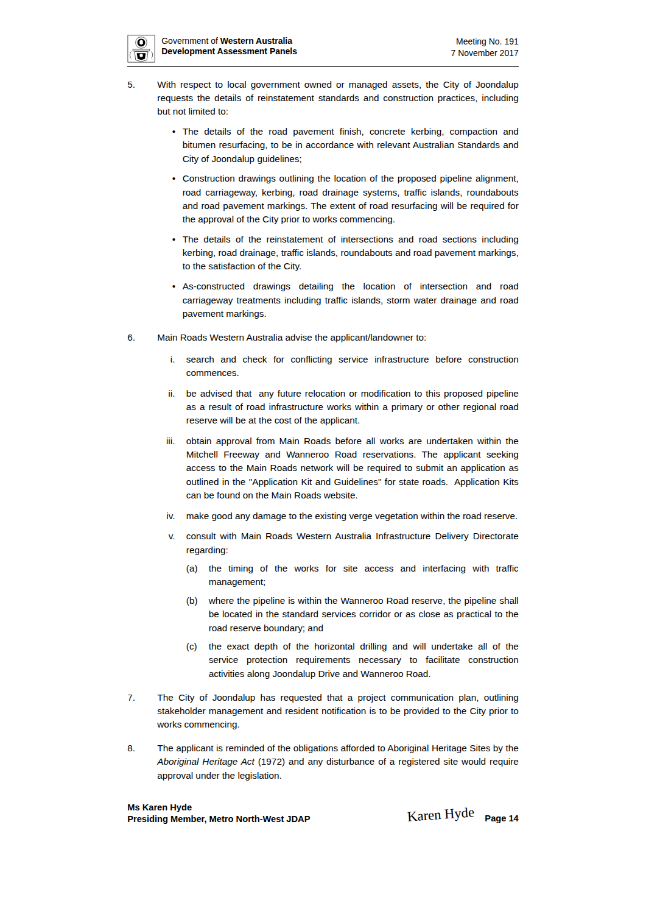Government of Western Australia
Development Assessment Panels
Meeting No. 191
7 November 2017
With respect to local government owned or managed assets, the City of Joondalup requests the details of reinstatement standards and construction practices, including but not limited to:
The details of the road pavement finish, concrete kerbing, compaction and bitumen resurfacing, to be in accordance with relevant Australian Standards and City of Joondalup guidelines;
Construction drawings outlining the location of the proposed pipeline alignment, road carriageway, kerbing, road drainage systems, traffic islands, roundabouts and road pavement markings. The extent of road resurfacing will be required for the approval of the City prior to works commencing.
The details of the reinstatement of intersections and road sections including kerbing, road drainage, traffic islands, roundabouts and road pavement markings, to the satisfaction of the City.
As-constructed drawings detailing the location of intersection and road carriageway treatments including traffic islands, storm water drainage and road pavement markings.
Main Roads Western Australia advise the applicant/landowner to:
search and check for conflicting service infrastructure before construction commences.
be advised that any future relocation or modification to this proposed pipeline as a result of road infrastructure works within a primary or other regional road reserve will be at the cost of the applicant.
obtain approval from Main Roads before all works are undertaken within the Mitchell Freeway and Wanneroo Road reservations. The applicant seeking access to the Main Roads network will be required to submit an application as outlined in the "Application Kit and Guidelines" for state roads. Application Kits can be found on the Main Roads website.
make good any damage to the existing verge vegetation within the road reserve.
consult with Main Roads Western Australia Infrastructure Delivery Directorate regarding:
the timing of the works for site access and interfacing with traffic management;
where the pipeline is within the Wanneroo Road reserve, the pipeline shall be located in the standard services corridor or as close as practical to the road reserve boundary; and
the exact depth of the horizontal drilling and will undertake all of the service protection requirements necessary to facilitate construction activities along Joondalup Drive and Wanneroo Road.
The City of Joondalup has requested that a project communication plan, outlining stakeholder management and resident notification is to be provided to the City prior to works commencing.
The applicant is reminded of the obligations afforded to Aboriginal Heritage Sites by the Aboriginal Heritage Act (1972) and any disturbance of a registered site would require approval under the legislation.
Ms Karen Hyde
Presiding Member, Metro North-West JDAP
Karen Hyde
Page 14